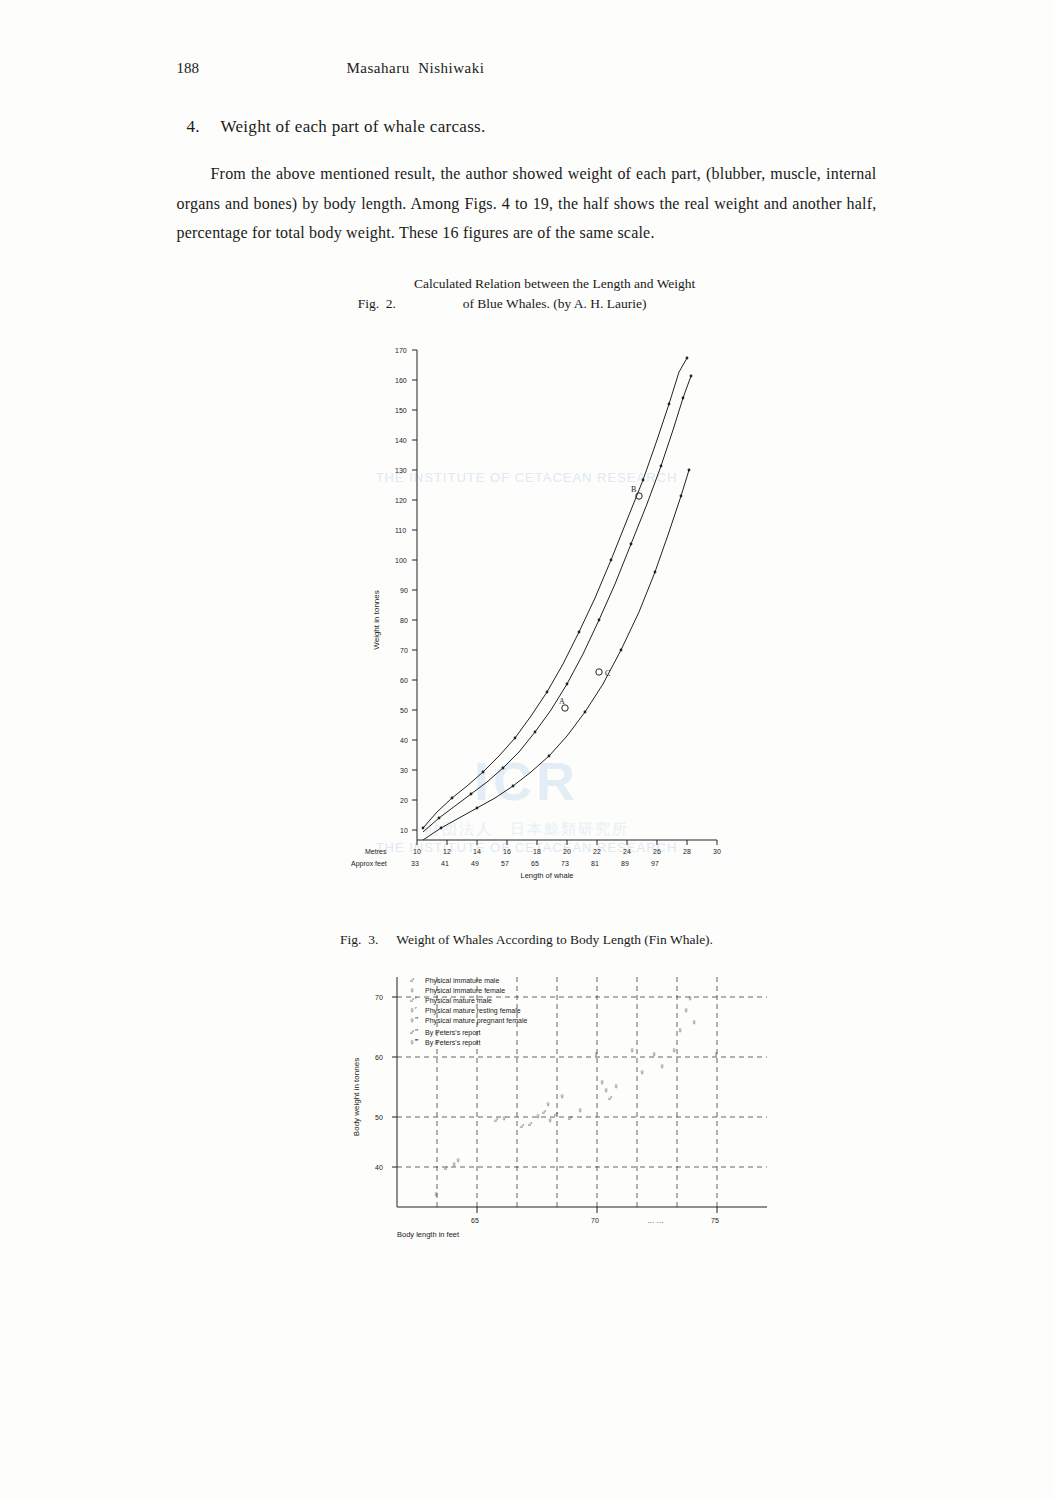188
Masaharu Nishiwaki
4. Weight of each part of whale carcass.
From the above mentioned result, the author showed weight of each part, (blubber, muscle, internal organs and bones) by body length. Among Figs. 4 to 19, the half shows the real weight and another half, percentage for total body weight. These 16 figures are of the same scale.
Fig. 2. Calculated Relation between the Length and Weight
of Blue Whales. (by A. H. Laurie)
THE INSTITUTE OF CETACEAN RESEARCH
ICR
財団法人　日本鯨類研究所
THE INSTITUTE OF CETACEAN RESEARCH
170 160 150 140 130 120 110 100 90 80 70 60 50 40 30 20 10 Weight in tonnes Metres 10 12 14 16 18 20 22 24 26 28 30 Approx feet 33 41 49 57 65 73 81 89 97 Length of whale A B C
Fig. 3. Weight of Whales According to Body Length (Fin Whale).
70 60 50 40 Body weight in tonnes 65 70 75 Body length in feet … … Physical immature male Physical immature female Physical mature male Physical mature resting female Physical mature pregnant female By Peters's report By Peters's report ♂ ♀ ♂′ ♀′ ♀″ ♂″ ♀‴ ♀ ♂ ♀ ♀ ♂ ♀ ♂ ♂ ♀ ♂ ♀ ♀ ♂ ♀ ♂ ♀ ♀ ♀ ♀ ♂ ♀ ♀ ♀ ♀ ♀ ♀ ♀ ♀ ♀ ♀ ♀